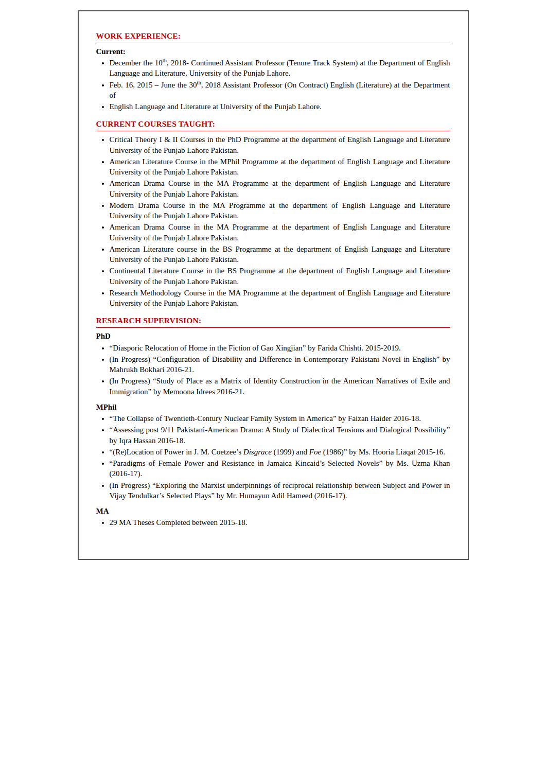Work Experience:
Current:
December the 10th, 2018- Continued Assistant Professor (Tenure Track System) at the Department of English Language and Literature, University of the Punjab Lahore.
Feb. 16, 2015 – June the 30th, 2018 Assistant Professor (On Contract) English (Literature) at the Department of
English Language and Literature at University of the Punjab Lahore.
Current Courses Taught:
Critical Theory I & II Courses in the PhD Programme at the department of English Language and Literature University of the Punjab Lahore Pakistan.
American Literature Course in the MPhil Programme at the department of English Language and Literature University of the Punjab Lahore Pakistan.
American Drama Course in the MA Programme at the department of English Language and Literature University of the Punjab Lahore Pakistan.
Modern Drama Course in the MA Programme at the department of English Language and Literature University of the Punjab Lahore Pakistan.
American Drama Course in the MA Programme at the department of English Language and Literature University of the Punjab Lahore Pakistan.
American Literature course in the BS Programme at the department of English Language and Literature University of the Punjab Lahore Pakistan.
Continental Literature Course in the BS Programme at the department of English Language and Literature University of the Punjab Lahore Pakistan.
Research Methodology Course in the MA Programme at the department of English Language and Literature University of the Punjab Lahore Pakistan.
Research Supervision:
PhD
“Diasporic Relocation of Home in the Fiction of Gao Xingjian” by Farida Chishti. 2015-2019.
(In Progress) “Configuration of Disability and Difference in Contemporary Pakistani Novel in English” by Mahrukh Bokhari 2016-21.
(In Progress) “Study of Place as a Matrix of Identity Construction in the American Narratives of Exile and Immigration” by Memoona Idrees 2016-21.
MPhil
“The Collapse of Twentieth-Century Nuclear Family System in America” by Faizan Haider 2016-18.
“Assessing post 9/11 Pakistani-American Drama: A Study of Dialectical Tensions and Dialogical Possibility” by Iqra Hassan 2016-18.
“(Re)Location of Power in J. M. Coetzee’s Disgrace (1999) and Foe (1986)” by Ms. Hooria Liaqat 2015-16.
“Paradigms of Female Power and Resistance in Jamaica Kincaid’s Selected Novels” by Ms. Uzma Khan (2016-17).
(In Progress) “Exploring the Marxist underpinnings of reciprocal relationship between Subject and Power in Vijay Tendulkar’s Selected Plays” by Mr. Humayun Adil Hameed (2016-17).
MA
29 MA Theses Completed between 2015-18.